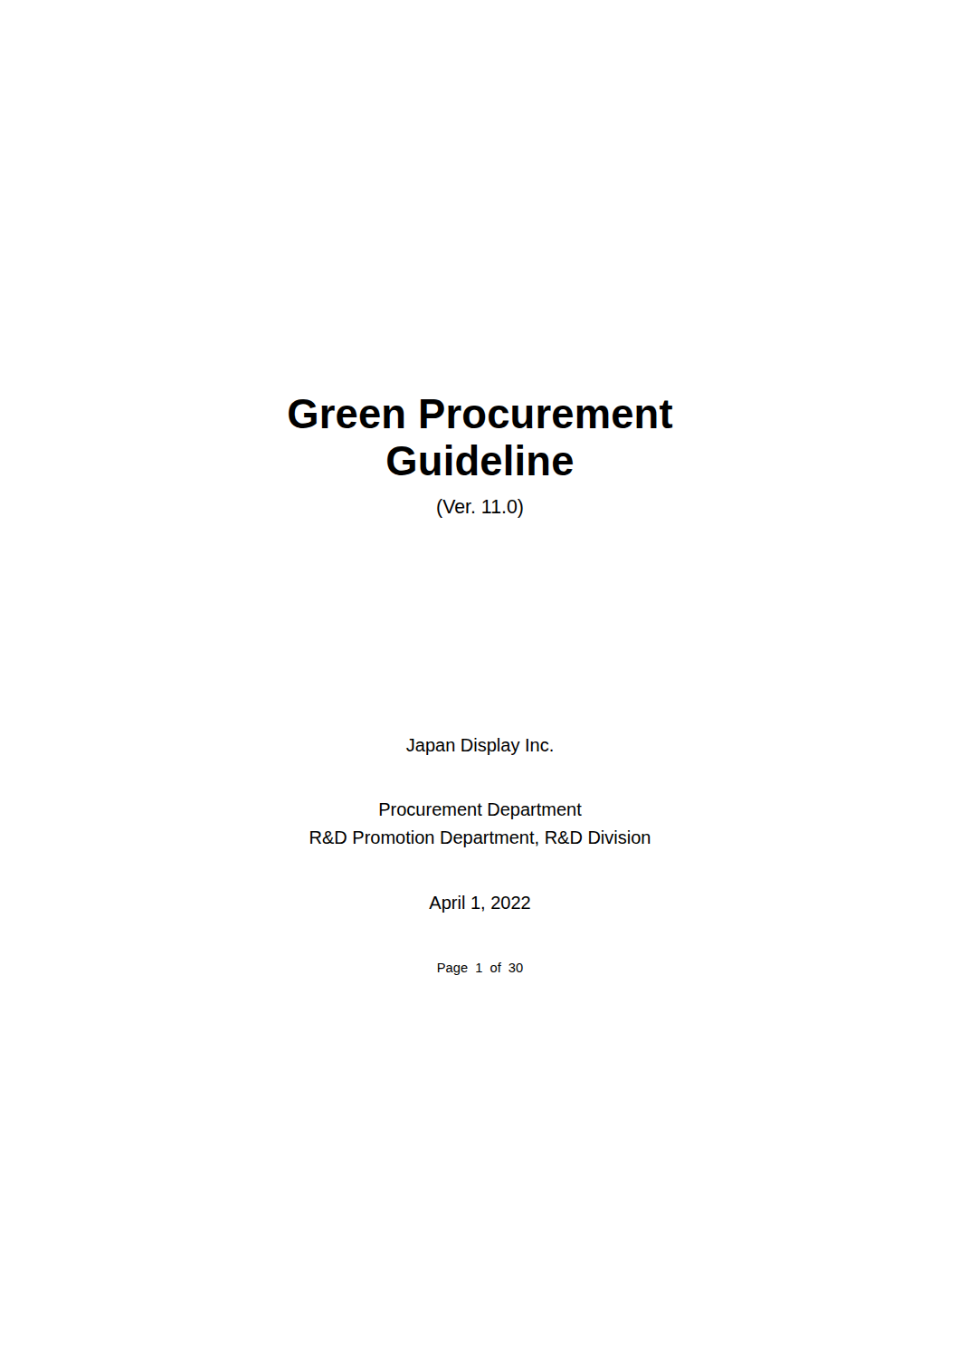Green Procurement Guideline
(Ver. 11.0)
Japan Display Inc.
Procurement Department
R&D Promotion Department, R&D Division
April 1, 2022
Page 1 of 30